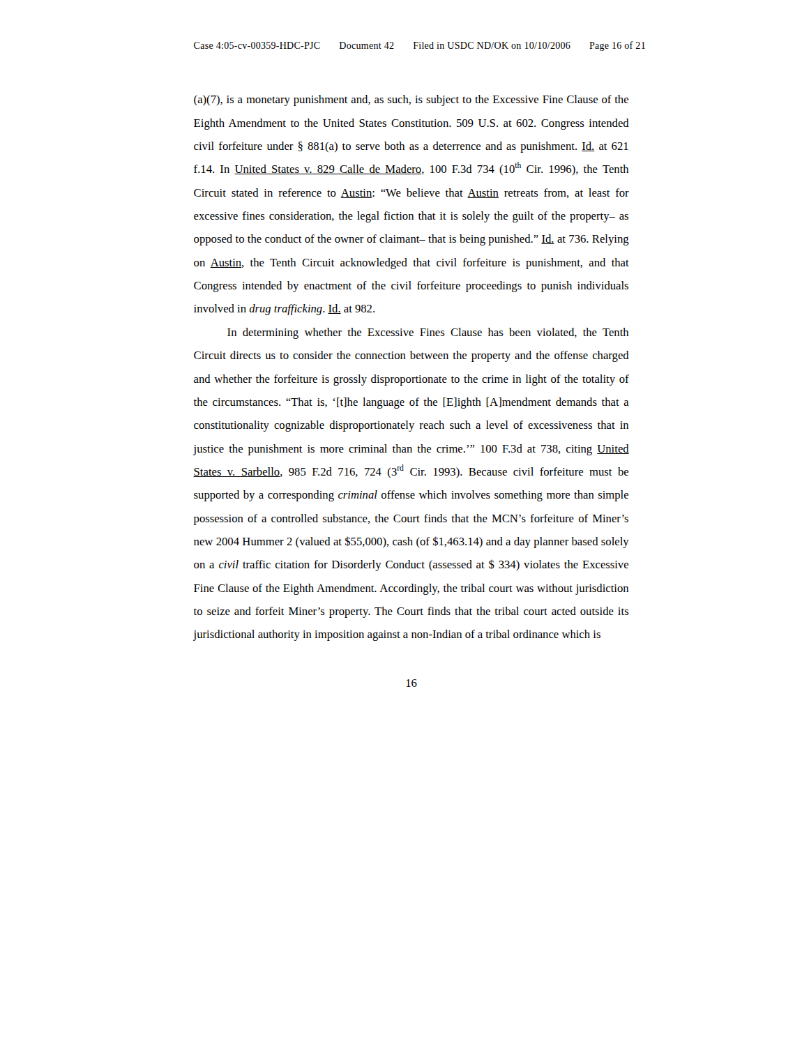Case 4:05-cv-00359-HDC-PJC Document 42 Filed in USDC ND/OK on 10/10/2006 Page 16 of 21
(a)(7), is a monetary punishment and, as such, is subject to the Excessive Fine Clause of the Eighth Amendment to the United States Constitution. 509 U.S. at 602. Congress intended civil forfeiture under § 881(a) to serve both as a deterrence and as punishment. Id. at 621 f.14. In United States v. 829 Calle de Madero, 100 F.3d 734 (10th Cir. 1996), the Tenth Circuit stated in reference to Austin: “We believe that Austin retreats from, at least for excessive fines consideration, the legal fiction that it is solely the guilt of the property– as opposed to the conduct of the owner of claimant– that is being punished.” Id. at 736. Relying on Austin, the Tenth Circuit acknowledged that civil forfeiture is punishment, and that Congress intended by enactment of the civil forfeiture proceedings to punish individuals involved in drug trafficking. Id. at 982.
In determining whether the Excessive Fines Clause has been violated, the Tenth Circuit directs us to consider the connection between the property and the offense charged and whether the forfeiture is grossly disproportionate to the crime in light of the totality of the circumstances. “That is, ‘[t]he language of the [E]ighth [A]mendment demands that a constitutionality cognizable disproportionately reach such a level of excessiveness that in justice the punishment is more criminal than the crime.’” 100 F.3d at 738, citing United States v. Sarbello, 985 F.2d 716, 724 (3rd Cir. 1993). Because civil forfeiture must be supported by a corresponding criminal offense which involves something more than simple possession of a controlled substance, the Court finds that the MCN’s forfeiture of Miner’s new 2004 Hummer 2 (valued at $55,000), cash (of $1,463.14) and a day planner based solely on a civil traffic citation for Disorderly Conduct (assessed at $ 334) violates the Excessive Fine Clause of the Eighth Amendment. Accordingly, the tribal court was without jurisdiction to seize and forfeit Miner’s property. The Court finds that the tribal court acted outside its jurisdictional authority in imposition against a non-Indian of a tribal ordinance which is
16